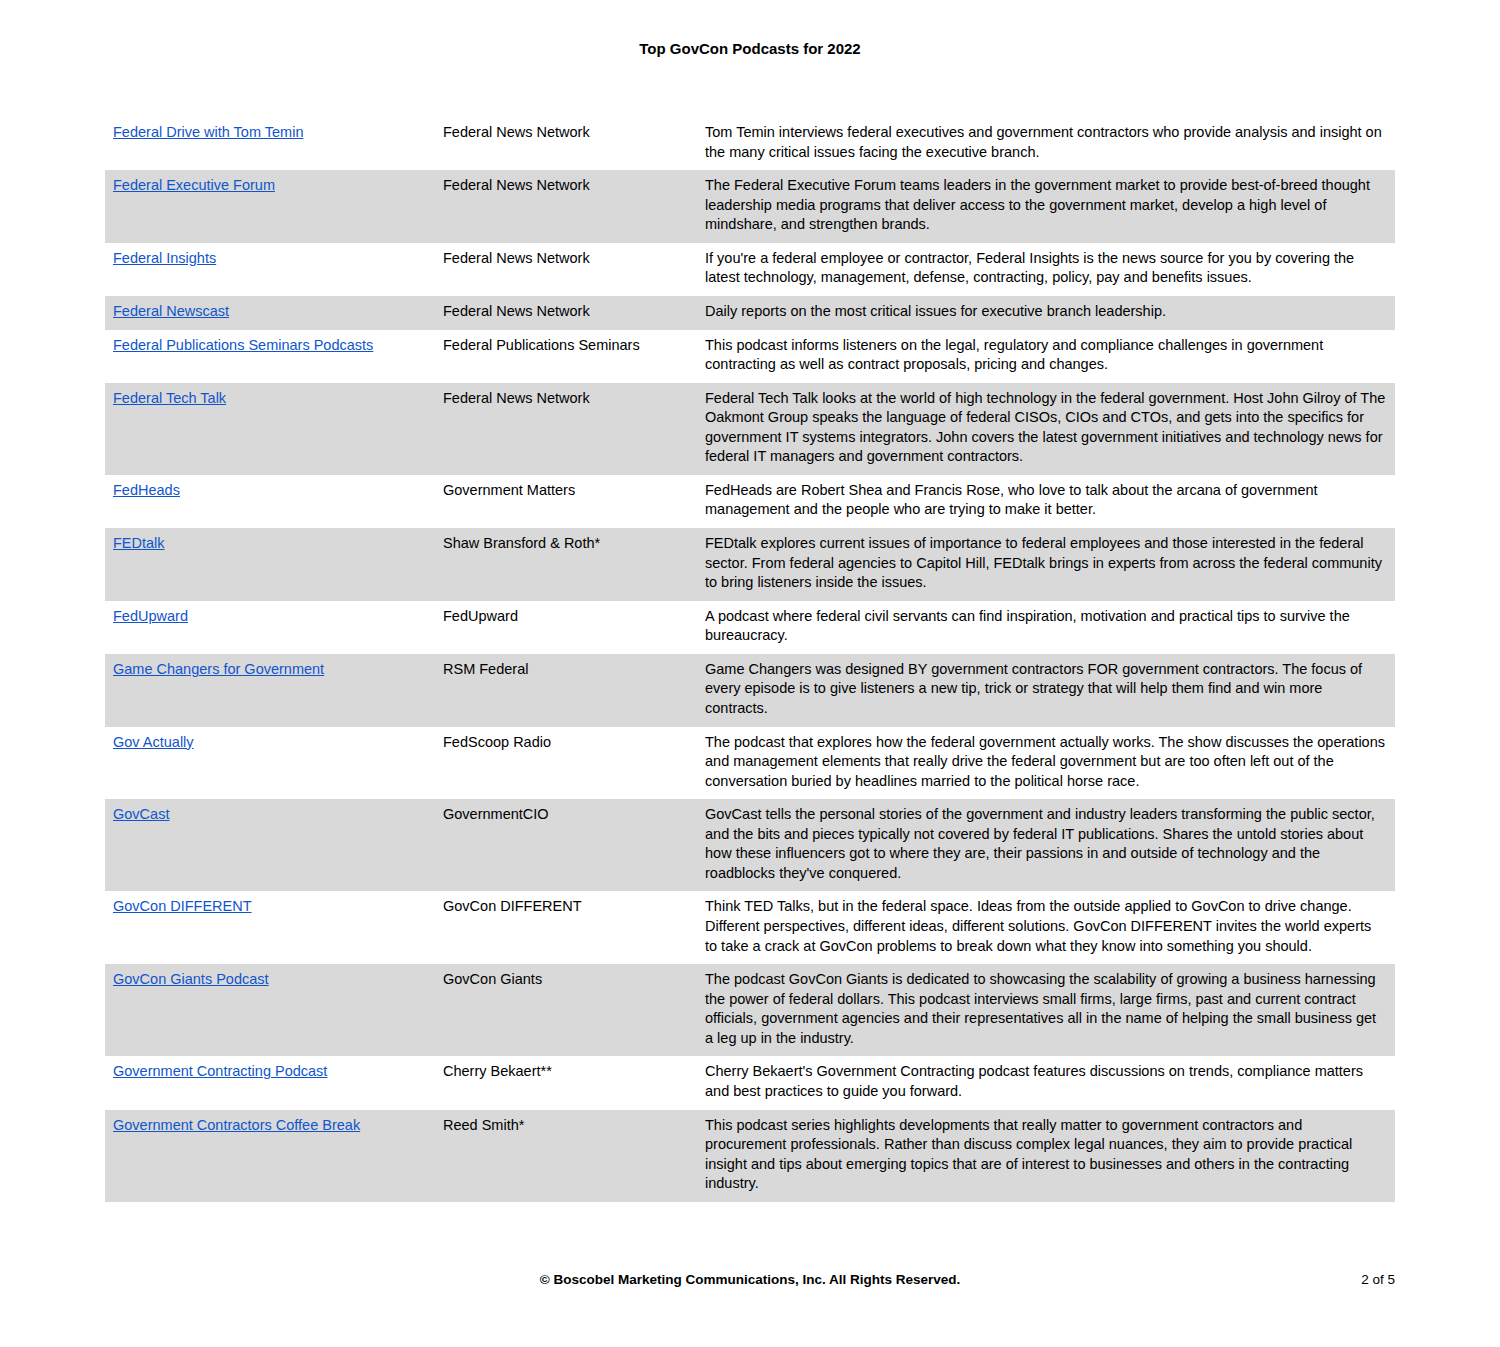Top GovCon Podcasts for 2022
| Federal Drive with Tom Temin | Federal News Network | Tom Temin interviews federal executives and government contractors who provide analysis and insight on the many critical issues facing the executive branch. |
| Federal Executive Forum | Federal News Network | The Federal Executive Forum teams leaders in the government market to provide best-of-breed thought leadership media programs that deliver access to the government market, develop a high level of mindshare, and strengthen brands. |
| Federal Insights | Federal News Network | If you're a federal employee or contractor, Federal Insights is the news source for you by covering the latest technology, management, defense, contracting, policy, pay and benefits issues. |
| Federal Newscast | Federal News Network | Daily reports on the most critical issues for executive branch leadership. |
| Federal Publications Seminars Podcasts | Federal Publications Seminars | This podcast informs listeners on the legal, regulatory and compliance challenges in government contracting as well as contract proposals, pricing and changes. |
| Federal Tech Talk | Federal News Network | Federal Tech Talk looks at the world of high technology in the federal government. Host John Gilroy of The Oakmont Group speaks the language of federal CISOs, CIOs and CTOs, and gets into the specifics for government IT systems integrators. John covers the latest government initiatives and technology news for federal IT managers and government contractors. |
| FedHeads | Government Matters | FedHeads are Robert Shea and Francis Rose, who love to talk about the arcana of government management and the people who are trying to make it better. |
| FEDtalk | Shaw Bransford & Roth* | FEDtalk explores current issues of importance to federal employees and those interested in the federal sector. From federal agencies to Capitol Hill, FEDtalk brings in experts from across the federal community to bring listeners inside the issues. |
| FedUpward | FedUpward | A podcast where federal civil servants can find inspiration, motivation and practical tips to survive the bureaucracy. |
| Game Changers for Government | RSM Federal | Game Changers was designed BY government contractors FOR government contractors. The focus of every episode is to give listeners a new tip, trick or strategy that will help them find and win more contracts. |
| Gov Actually | FedScoop Radio | The podcast that explores how the federal government actually works. The show discusses the operations and management elements that really drive the federal government but are too often left out of the conversation buried by headlines married to the political horse race. |
| GovCast | GovernmentCIO | GovCast tells the personal stories of the government and industry leaders transforming the public sector, and the bits and pieces typically not covered by federal IT publications. Shares the untold stories about how these influencers got to where they are, their passions in and outside of technology and the roadblocks they've conquered. |
| GovCon DIFFERENT | GovCon DIFFERENT | Think TED Talks, but in the federal space. Ideas from the outside applied to GovCon to drive change. Different perspectives, different ideas, different solutions. GovCon DIFFERENT invites the world experts to take a crack at GovCon problems to break down what they know into something you should. |
| GovCon Giants Podcast | GovCon Giants | The podcast GovCon Giants is dedicated to showcasing the scalability of growing a business harnessing the power of federal dollars. This podcast interviews small firms, large firms, past and current contract officials, government agencies and their representatives all in the name of helping the small business get a leg up in the industry. |
| Government Contracting Podcast | Cherry Bekaert** | Cherry Bekaert's Government Contracting podcast features discussions on trends, compliance matters and best practices to guide you forward. |
| Government Contractors Coffee Break | Reed Smith* | This podcast series highlights developments that really matter to government contractors and procurement professionals. Rather than discuss complex legal nuances, they aim to provide practical insight and tips about emerging topics that are of interest to businesses and others in the contracting industry. |
© Boscobel Marketing Communications, Inc. All Rights Reserved.
2 of 5